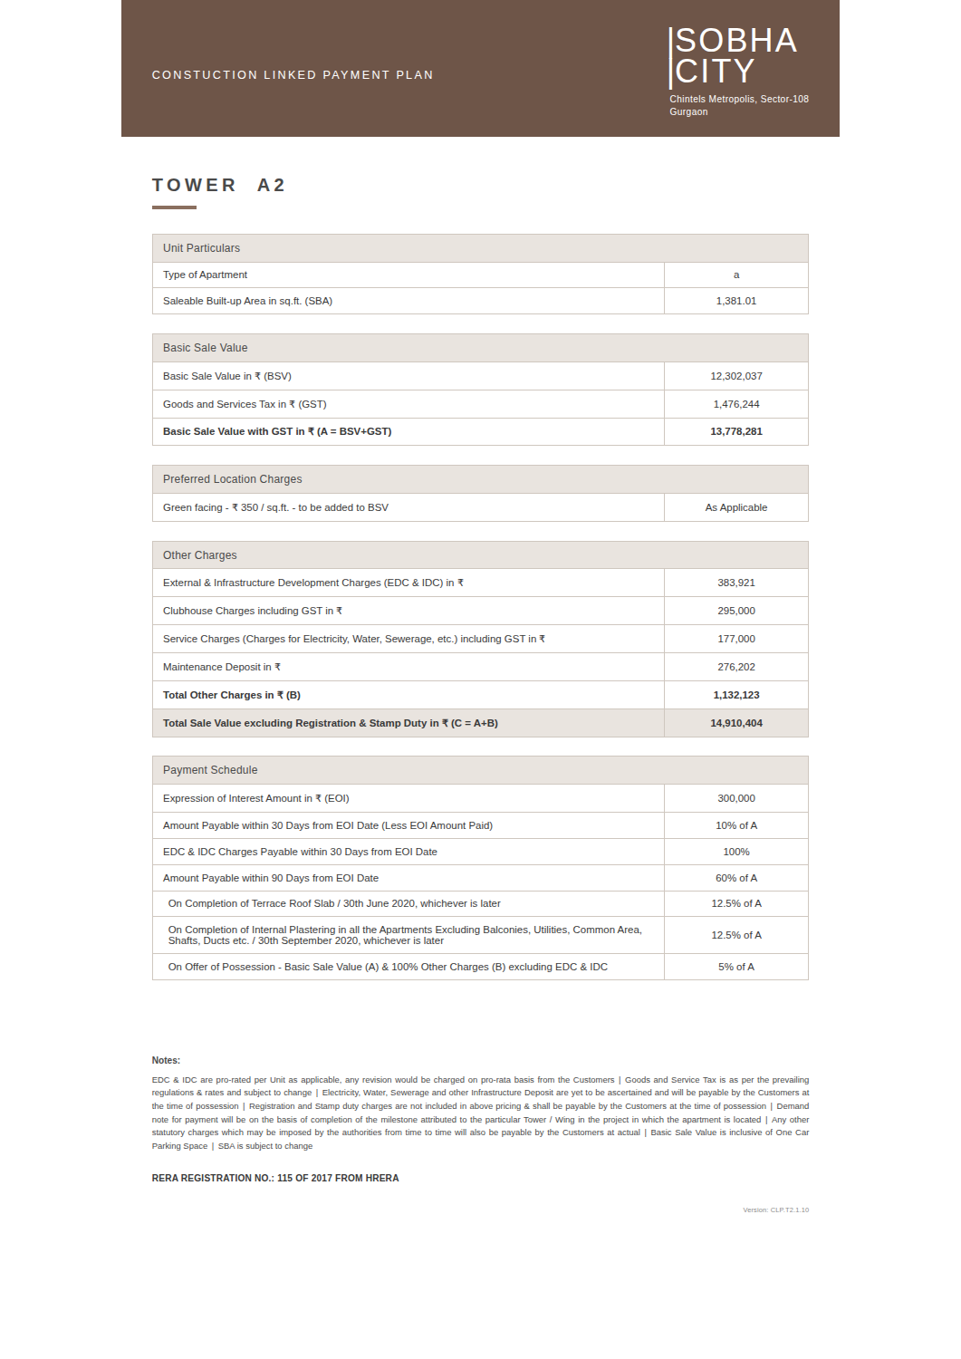Constuction Linked Payment Plan
|SOBHA
|CITY
Chintels Metropolis, Sector-108
Gurgaon
TOWER A2
Unit Particulars
| Type of Apartment | a |
| Saleable Built-up Area in sq.ft. (SBA) | 1,381.01 |
Basic Sale Value
| Basic Sale Value in ₹ (BSV) | 12,302,037 |
| Goods and Services Tax in ₹ (GST) | 1,476,244 |
| Basic Sale Value with GST in ₹ (A = BSV+GST) | 13,778,281 |
Preferred Location Charges
| Green facing - ₹ 350 / sq.ft. - to be added to BSV | As Applicable |
Other Charges
| External & Infrastructure Development Charges (EDC & IDC) in ₹ | 383,921 |
| Clubhouse Charges including GST in ₹ | 295,000 |
| Service Charges (Charges for Electricity, Water, Sewerage, etc.) including GST in ₹ | 177,000 |
| Maintenance Deposit in ₹ | 276,202 |
| Total Other Charges in ₹ (B) | 1,132,123 |
| Total Sale Value excluding Registration & Stamp Duty in ₹ (C = A+B) | 14,910,404 |
Payment Schedule
| Expression of Interest Amount in ₹ (EOI) | 300,000 |
| Amount Payable within 30 Days from EOI Date (Less EOI Amount Paid) | 10% of A |
| EDC & IDC Charges Payable within 30 Days from EOI Date | 100% |
| Amount Payable within 90 Days from EOI Date | 60% of A |
| On Completion of Terrace Roof Slab / 30th June 2020, whichever is later | 12.5% of A |
| On Completion of Internal Plastering in all the Apartments Excluding Balconies, Utilities, Common Area, Shafts, Ducts etc. / 30th September 2020, whichever is later | 12.5% of A |
| On Offer of Possession - Basic Sale Value (A) & 100% Other Charges (B) excluding EDC & IDC | 5% of A |
Notes:
EDC & IDC are pro-rated per Unit as applicable, any revision would be charged on pro-rata basis from the Customers|Goods and Service Tax is as per the prevailing regulations & rates and subject to change|Electricity, Water, Sewerage and other Infrastructure Deposit are yet to be ascertained and will be payable by the Customers at the time of possession|Registration and Stamp duty charges are not included in above pricing & shall be payable by the Customers at the time of possession|Demand note for payment will be on the basis of completion of the milestone attributed to the particular Tower / Wing in the project in which the apartment is located|Any other statutory charges which may be imposed by the authorities from time to time will also be payable by the Customers at actual|Basic Sale Value is inclusive of One Car Parking Space|SBA is subject to change
RERA REGISTRATION NO.: 115 OF 2017 FROM HRERA
Version: CLP.T2.1.10